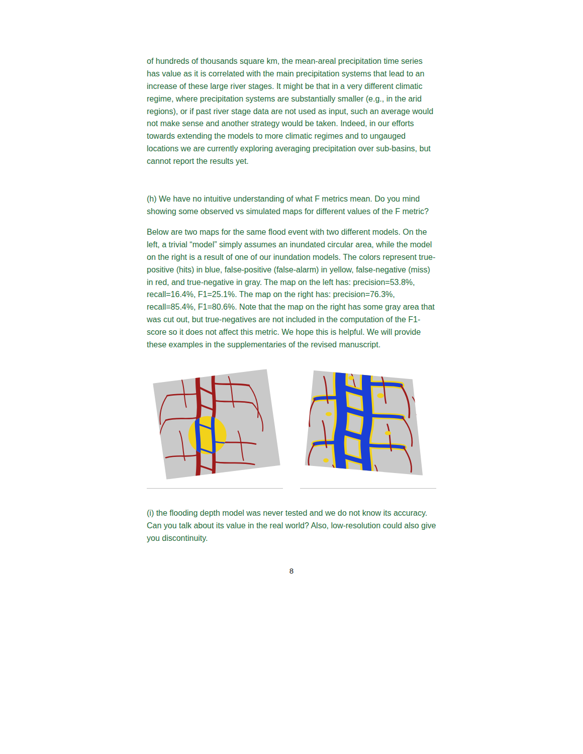of hundreds of thousands square km, the mean-areal precipitation time series has value as it is correlated with the main precipitation systems that lead to an increase of these large river stages. It might be that in a very different climatic regime, where precipitation systems are substantially smaller (e.g., in the arid regions), or if past river stage data are not used as input, such an average would not make sense and another strategy would be taken. Indeed, in our efforts towards extending the models to more climatic regimes and to ungauged locations we are currently exploring averaging precipitation over sub-basins, but cannot report the results yet.
(h) We have no intuitive understanding of what F metrics mean. Do you mind showing some observed vs simulated maps for different values of the F metric?
Below are two maps for the same flood event with two different models. On the left, a trivial “model” simply assumes an inundated circular area, while the model on the right is a result of one of our inundation models. The colors represent true-positive (hits) in blue, false-positive (false-alarm) in yellow, false-negative (miss) in red, and true-negative in gray. The map on the left has: precision=53.8%, recall=16.4%, F1=25.1%. The map on the right has: precision=76.3%, recall=85.4%, F1=80.6%. Note that the map on the right has some gray area that was cut out, but true-negatives are not included in the computation of the F1-score so it does not affect this metric. We hope this is helpful. We will provide these examples in the supplementaries of the revised manuscript.
(i) the flooding depth model was never tested and we do not know its accuracy. Can you talk about its value in the real world? Also, low-resolution could also give you discontinuity.
8